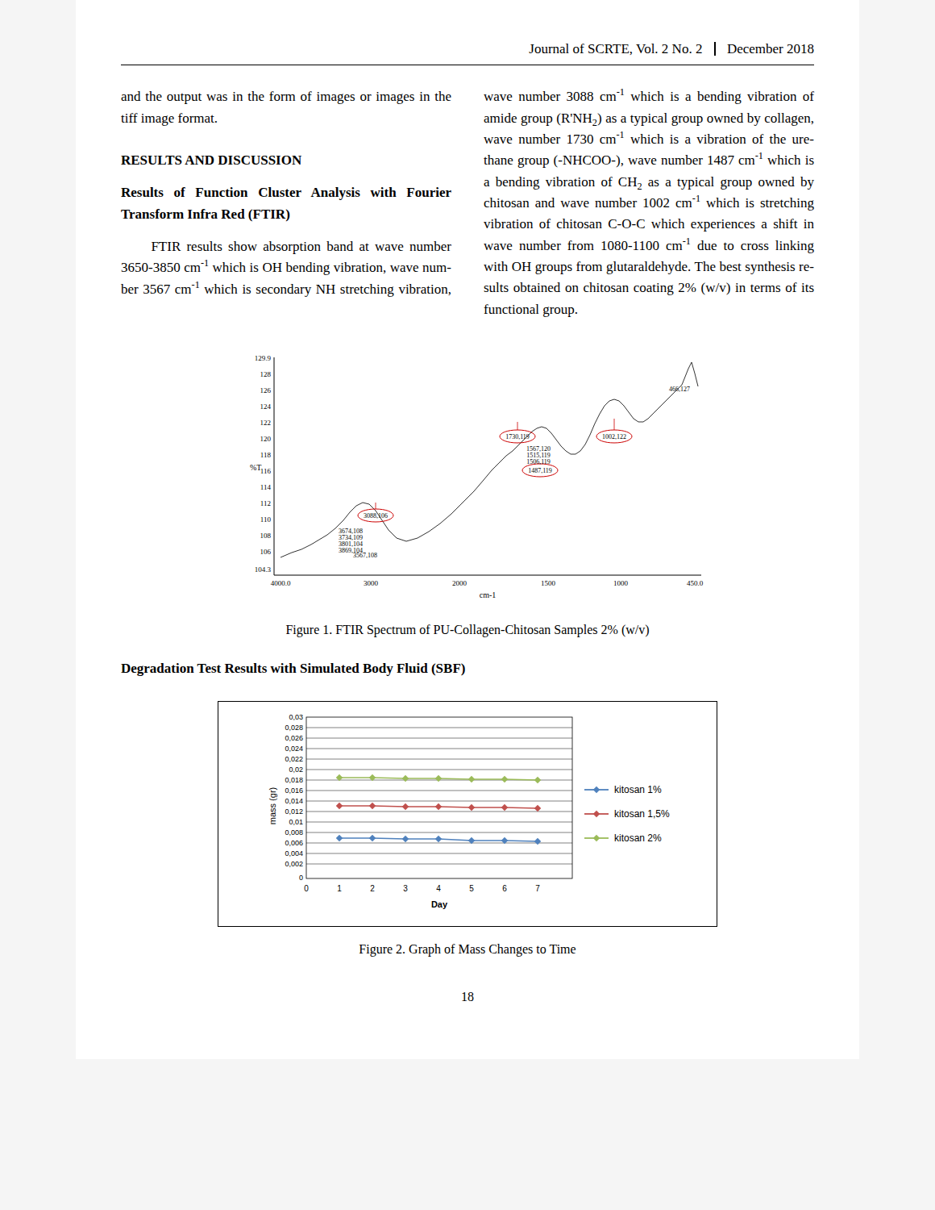Journal of SCRTE, Vol. 2 No. 2 December 2018
and the output was in the form of images or images in the tiff image format.
RESULTS AND DISCUSSION
Results of Function Cluster Analysis with Fourier Transform Infra Red (FTIR)
FTIR results show absorption band at wave number 3650-3850 cm-1 which is OH bending vibration, wave number 3567 cm-1 which is secondary NH stretching vibration, wave number 3088 cm-1 which is a bending vibration of amide group (R'NH2) as a typical group owned by collagen, wave number 1730 cm-1 which is a vibration of the urethane group (-NHCOO-), wave number 1487 cm-1 which is a bending vibration of CH2 as a typical group owned by chitosan and wave number 1002 cm-1 which is stretching vibration of chitosan C-O-C which experiences a shift in wave number from 1080-1100 cm-1 due to cross linking with OH groups from glutaraldehyde. The best synthesis results obtained on chitosan coating 2% (w/v) in terms of its functional group.
129.9 128 126 124 122 120 118 116 114 112 110 108 106 104.3 %T 4000.0 3000 2000 1500 1000 450.0 cm-1 3088,106 1730,119 1487,119 1002,122 1567,120 1515,119 1506,119 3674,108 3734,109 3801,104 3869,104 3567,108 466,127
Figure 1. FTIR Spectrum of PU-Collagen-Chitosan Samples 2% (w/v)
Degradation Test Results with Simulated Body Fluid (SBF)
0,03 0,028 0,026 0,024 0,022 0,02 0,018 0,016 0,014 0,012 0,01 0,008 0,006 0,004 0,002 0 mass (gr) 0 1 2 3 4 5 6 7 Day kitosan 1% kitosan 1,5% kitosan 2%
Figure 2. Graph of Mass Changes to Time
18